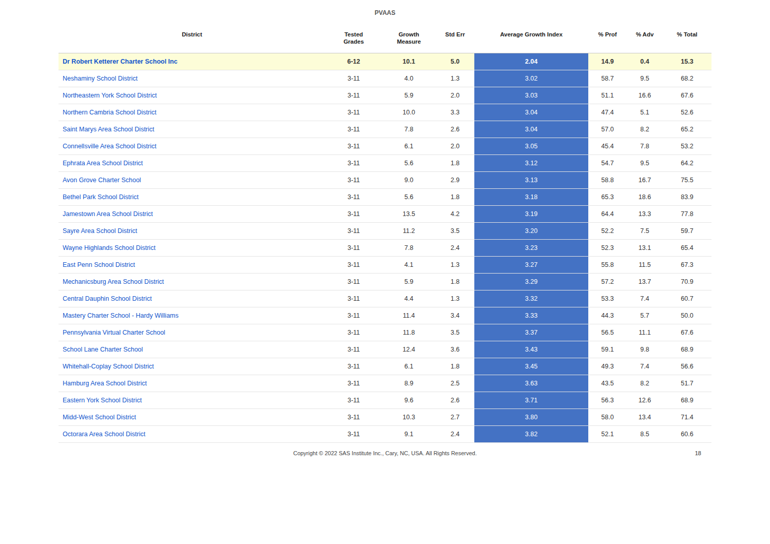PVAAS
| District | Tested Grades | Growth Measure | Std Err | Average Growth Index | % Prof | % Adv | % Total |
| --- | --- | --- | --- | --- | --- | --- | --- |
| Dr Robert Ketterer Charter School Inc | 6-12 | 10.1 | 5.0 | 2.04 | 14.9 | 0.4 | 15.3 |
| Neshaminy School District | 3-11 | 4.0 | 1.3 | 3.02 | 58.7 | 9.5 | 68.2 |
| Northeastern York School District | 3-11 | 5.9 | 2.0 | 3.03 | 51.1 | 16.6 | 67.6 |
| Northern Cambria School District | 3-11 | 10.0 | 3.3 | 3.04 | 47.4 | 5.1 | 52.6 |
| Saint Marys Area School District | 3-11 | 7.8 | 2.6 | 3.04 | 57.0 | 8.2 | 65.2 |
| Connellsville Area School District | 3-11 | 6.1 | 2.0 | 3.05 | 45.4 | 7.8 | 53.2 |
| Ephrata Area School District | 3-11 | 5.6 | 1.8 | 3.12 | 54.7 | 9.5 | 64.2 |
| Avon Grove Charter School | 3-11 | 9.0 | 2.9 | 3.13 | 58.8 | 16.7 | 75.5 |
| Bethel Park School District | 3-11 | 5.6 | 1.8 | 3.18 | 65.3 | 18.6 | 83.9 |
| Jamestown Area School District | 3-11 | 13.5 | 4.2 | 3.19 | 64.4 | 13.3 | 77.8 |
| Sayre Area School District | 3-11 | 11.2 | 3.5 | 3.20 | 52.2 | 7.5 | 59.7 |
| Wayne Highlands School District | 3-11 | 7.8 | 2.4 | 3.23 | 52.3 | 13.1 | 65.4 |
| East Penn School District | 3-11 | 4.1 | 1.3 | 3.27 | 55.8 | 11.5 | 67.3 |
| Mechanicsburg Area School District | 3-11 | 5.9 | 1.8 | 3.29 | 57.2 | 13.7 | 70.9 |
| Central Dauphin School District | 3-11 | 4.4 | 1.3 | 3.32 | 53.3 | 7.4 | 60.7 |
| Mastery Charter School - Hardy Williams | 3-11 | 11.4 | 3.4 | 3.33 | 44.3 | 5.7 | 50.0 |
| Pennsylvania Virtual Charter School | 3-11 | 11.8 | 3.5 | 3.37 | 56.5 | 11.1 | 67.6 |
| School Lane Charter School | 3-11 | 12.4 | 3.6 | 3.43 | 59.1 | 9.8 | 68.9 |
| Whitehall-Coplay School District | 3-11 | 6.1 | 1.8 | 3.45 | 49.3 | 7.4 | 56.6 |
| Hamburg Area School District | 3-11 | 8.9 | 2.5 | 3.63 | 43.5 | 8.2 | 51.7 |
| Eastern York School District | 3-11 | 9.6 | 2.6 | 3.71 | 56.3 | 12.6 | 68.9 |
| Midd-West School District | 3-11 | 10.3 | 2.7 | 3.80 | 58.0 | 13.4 | 71.4 |
| Octorara Area School District | 3-11 | 9.1 | 2.4 | 3.82 | 52.1 | 8.5 | 60.6 |
Copyright © 2022 SAS Institute Inc., Cary, NC, USA. All Rights Reserved. 18